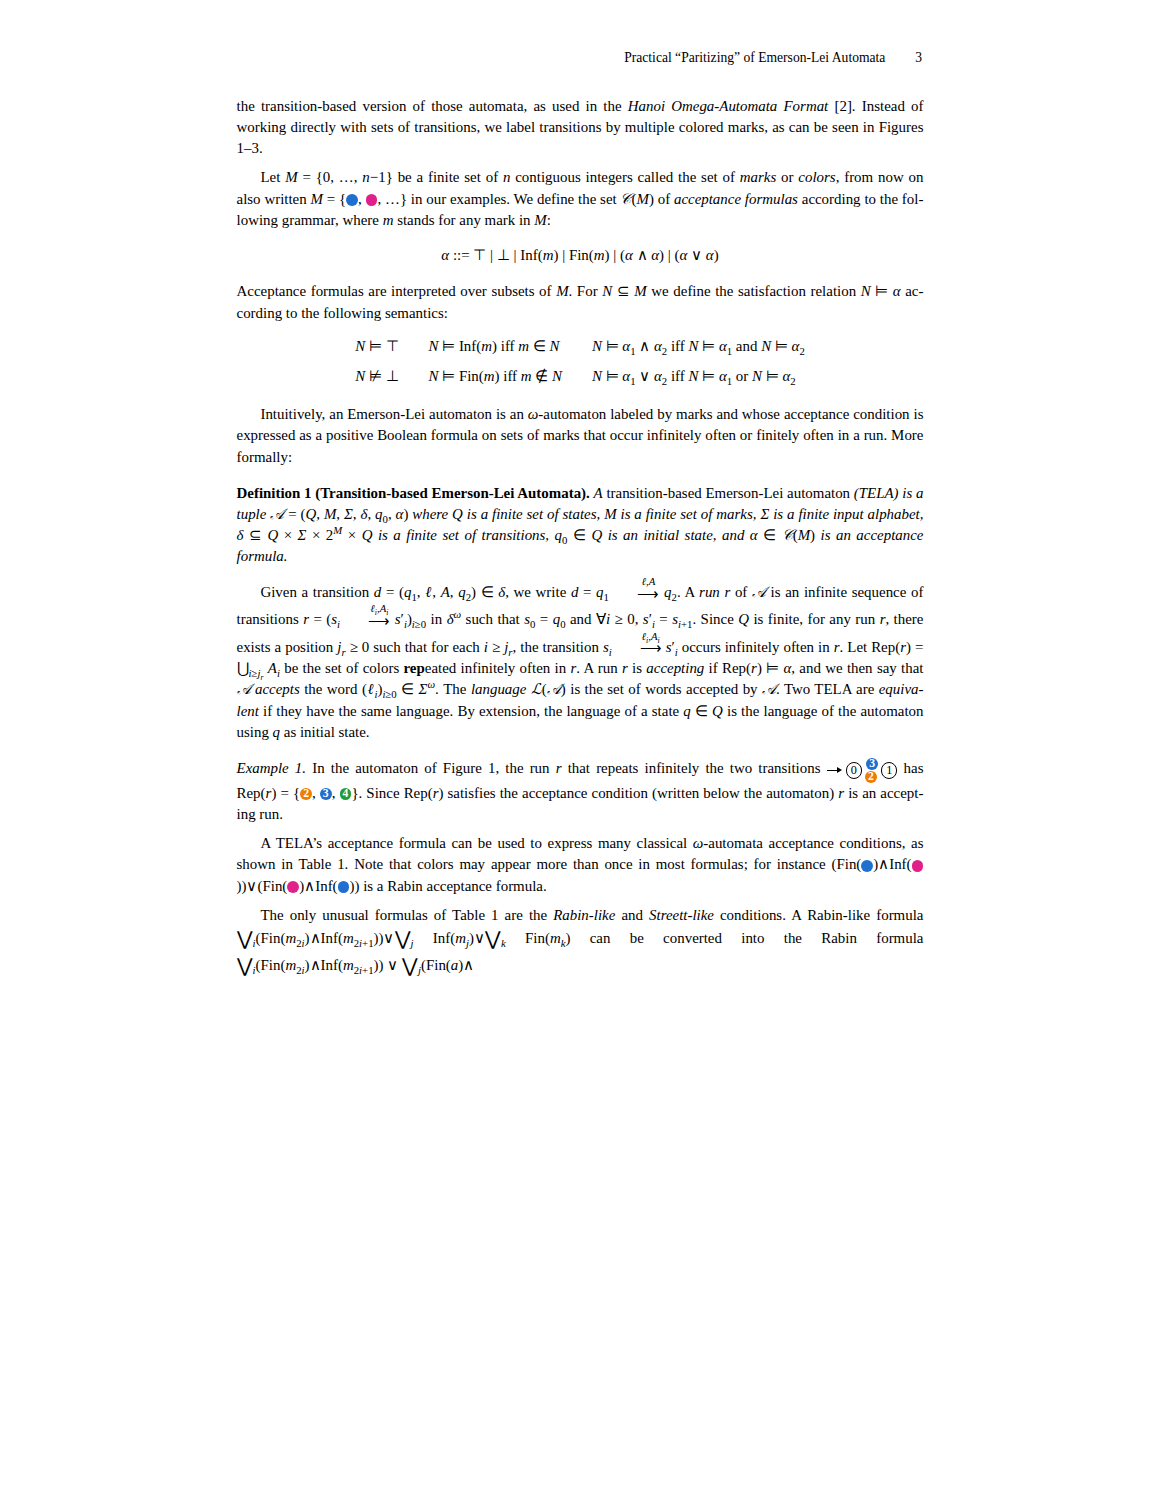Practical “Paritizing” of Emerson-Lei Automata 3
the transition-based version of those automata, as used in the Hanoi Omega-Automata Format [2]. Instead of working directly with sets of transitions, we label transitions by multiple colored marks, as can be seen in Figures 1–3.
Let M = {0, …, n−1} be a finite set of n contiguous integers called the set of marks or colors, from now on also written M = {0, 1, …} in our examples. We define the set 𝒞(M) of acceptance formulas according to the following grammar, where m stands for any mark in M:
α ::= ⊤ | ⊥ | Inf(m) | Fin(m) | (α ∧ α) | (α ∨ α)
Acceptance formulas are interpreted over subsets of M. For N ⊆ M we define the satisfaction relation N ⊨ α according to the following semantics:
N ⊨ ⊤
N ⊨ Inf(m) iff m ∈ N
N ⊨ α1 ∧ α2 iff N ⊨ α1 and N ⊨ α2
N ⊭ ⊥
N ⊨ Fin(m) iff m ∉ N
N ⊨ α1 ∨ α2 iff N ⊨ α1 or N ⊨ α2
Intuitively, an Emerson-Lei automaton is an ω-automaton labeled by marks and whose acceptance condition is expressed as a positive Boolean formula on sets of marks that occur infinitely often or finitely often in a run. More formally:
Definition 1 (Transition-based Emerson-Lei Automata). A transition-based Emerson-Lei automaton (TELA) is a tuple 𝒜 = (Q, M, Σ, δ, q0, α) where Q is a finite set of states, M is a finite set of marks, Σ is a finite input alphabet, δ ⊆ Q × Σ × 2M × Q is a finite set of transitions, q0 ∈ Q is an initial state, and α ∈ 𝒞(M) is an acceptance formula.
Given a transition d = (q1, ℓ, A, q2) ∈ δ, we write d = q1 ℓ,A⟶ q2. A run r of 𝒜 is an infinite sequence of transitions r = (si ℓi,Ai⟶ s′i)i≥0 in δω such that s0 = q0 and ∀i ≥ 0, s′i = si+1. Since Q is finite, for any run r, there exists a position jr ≥ 0 such that for each i ≥ jr, the transition si ℓi,Ai⟶ s′i occurs infinitely often in r. Let Rep(r) = ⋃i≥jr Ai be the set of colors repeated infinitely often in r. A run r is accepting if Rep(r) ⊨ α, and we then say that 𝒜 accepts the word (ℓi)i≥0 ∈ Σω. The language ℒ(𝒜) is the set of words accepted by 𝒜. Two TELA are equivalent if they have the same language. By extension, the language of a state q ∈ Q is the language of the automaton using q as initial state.
Example 1. In the automaton of Figure 1, the run r that repeats infinitely the two transitions 0 3 2 1 has Rep(r) = {2, 3, 4}. Since Rep(r) satisfies the acceptance condition (written below the automaton) r is an accepting run.
A TELA’s acceptance formula can be used to express many classical ω-automata acceptance conditions, as shown in Table 1. Note that colors may appear more than once in most formulas; for instance (Fin(0)∧Inf(1))∨(Fin(1)∧Inf(0)) is a Rabin acceptance formula.
The only unusual formulas of Table 1 are the Rabin-like and Streett-like conditions. A Rabin-like formula ⋁i(Fin(m2i)∧Inf(m2i+1))∨⋁j Inf(mj)∨⋁k Fin(mk) can be converted into the Rabin formula ⋁i(Fin(m2i)∧Inf(m2i+1)) ∨ ⋁j(Fin(a)∧